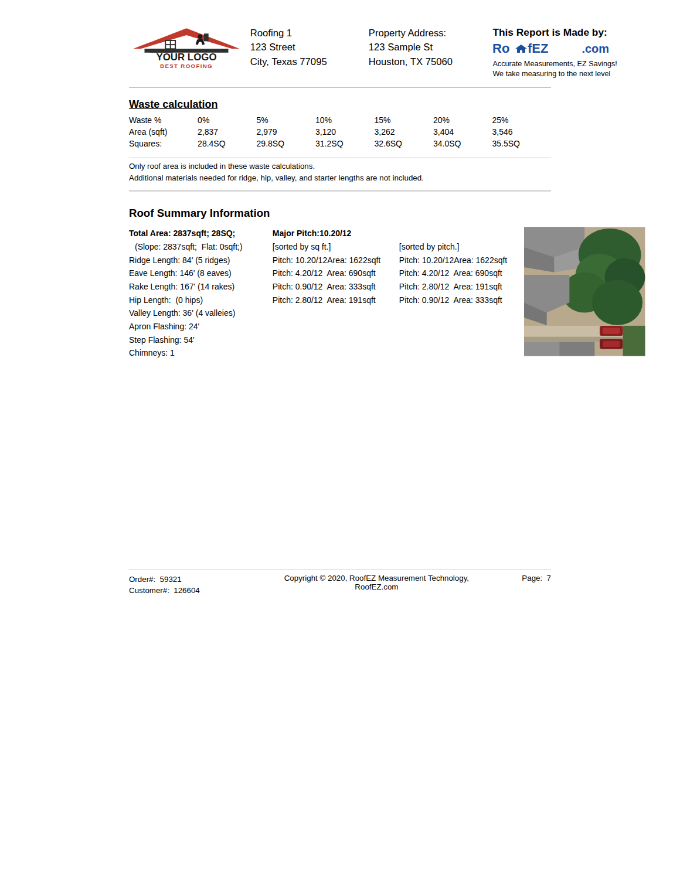YOUR LOGO BEST ROOFING
Roofing 1
123 Street
City, Texas 77095
Property Address:
123 Sample St
Houston, TX 75060
This Report is Made by:
Ro fEZ .com
Accurate Measurements, EZ Savings!
We take measuring to the next level
Waste calculation
| Waste % | 0% | 5% | 10% | 15% | 20% | 25% |
| Area (sqft) | 2,837 | 2,979 | 3,120 | 3,262 | 3,404 | 3,546 |
| Squares: | 28.4SQ | 29.8SQ | 31.2SQ | 32.6SQ | 34.0SQ | 35.5SQ |
Only roof area is included in these waste calculations.
Additional materials needed for ridge, hip, valley, and starter lengths are not included.
Roof Summary Information
Total Area: 2837sqft; 28SQ;
(Slope: 2837sqft; Flat: 0sqft;)
Ridge Length: 84' (5 ridges)
Eave Length: 146' (8 eaves)
Rake Length: 167' (14 rakes)
Hip Length: (0 hips)
Valley Length: 36' (4 valleies)
Apron Flashing: 24'
Step Flashing: 54'
Chimneys: 1
Major Pitch:10.20/12
[sorted by sq ft.]
Pitch: 10.20/12Area: 1622sqft
Pitch: 4.20/12 Area: 690sqft
Pitch: 0.90/12 Area: 333sqft
Pitch: 2.80/12 Area: 191sqft
[sorted by pitch.]
Pitch: 10.20/12Area: 1622sqft
Pitch: 4.20/12 Area: 690sqft
Pitch: 2.80/12 Area: 191sqft
Pitch: 0.90/12 Area: 333sqft
Order#: 59321
Customer#: 126604
Copyright © 2020, RoofEZ Measurement Technology, RoofEZ.com
Page: 7